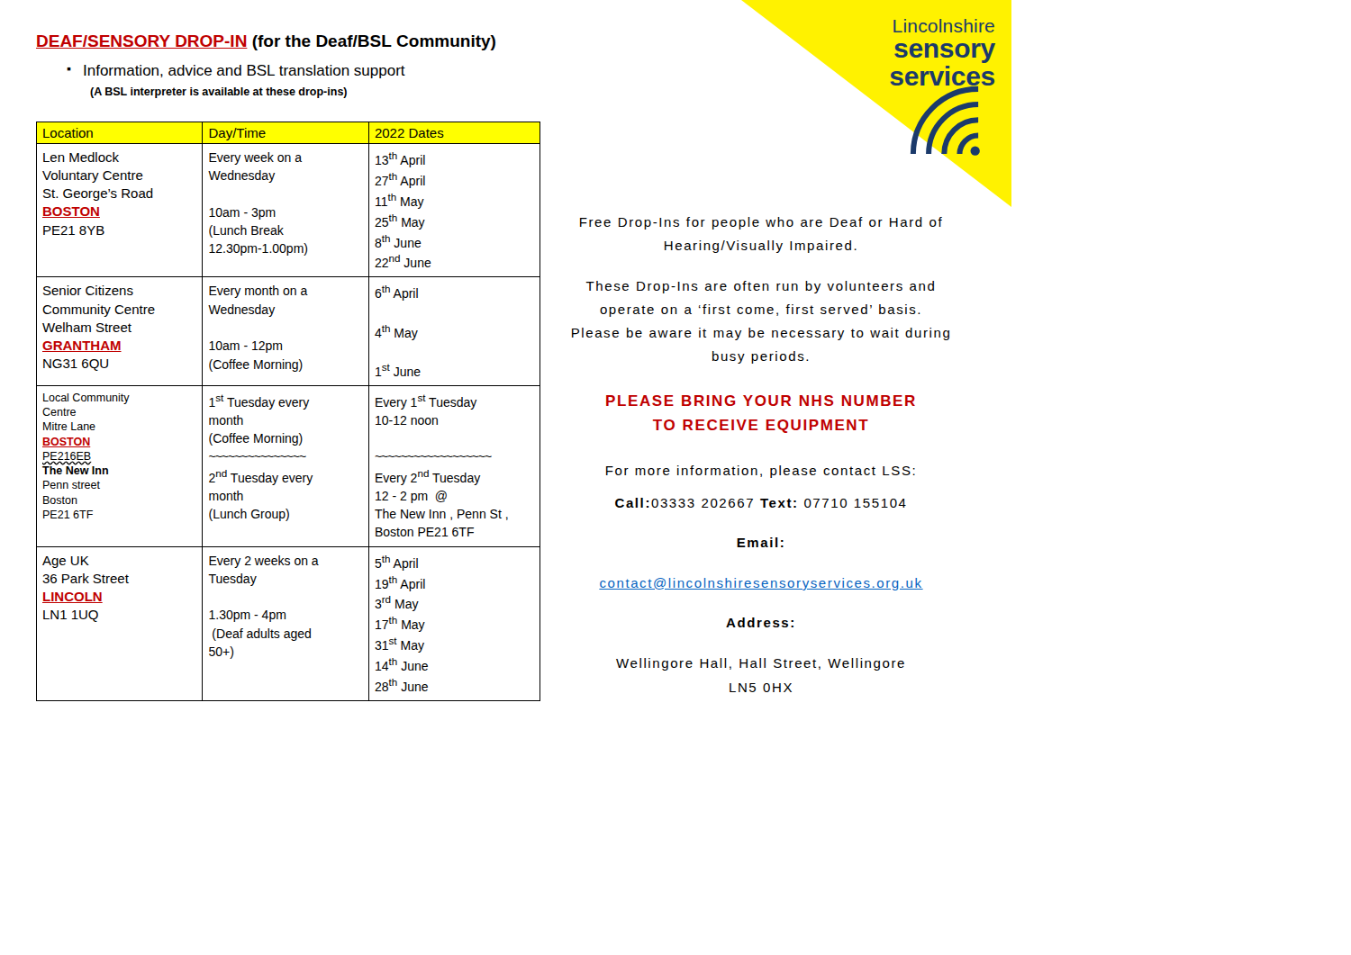Lincolnshire
sensory
services
DEAF/SENSORY DROP-IN (for the Deaf/BSL Community)
Information, advice and BSL translation support
(A BSL interpreter is available at these drop-ins)
| Location | Day/Time | 2022 Dates |
| --- | --- | --- |
| Len Medlock Voluntary Centre St. George’s Road BOSTON PE21 8YB | Every week on a Wednesday 10am - 3pm (Lunch Break 12.30pm-1.00pm) | 13 th April 27 th April 11 th May 25 th May 8 th June 22 nd June |
| Senior Citizens Community Centre Welham Street GRANTHAM NG31 6QU | Every month on a Wednesday 10am - 12pm (Coffee Morning) | 6 th April 4 th May 1 st June |
| Local Community Centre Mitre Lane BOSTON PE216EB The New Inn Penn street Boston PE21 6TF | 1 st Tuesday every month (Coffee Morning) ~~~~~~~~~~~~~~~ 2 nd Tuesday every month (Lunch Group) | Every 1 st Tuesday 10-12 noon ~~~~~~~~~~~~~~~~~~ Every 2 nd Tuesday 12 - 2 pm @ The New Inn , Penn St , Boston PE21 6TF |
| Age UK 36 Park Street LINCOLN LN1 1UQ | Every 2 weeks on a Tuesday 1.30pm - 4pm (Deaf adults aged 50+) | 5 th April 19 th April 3 rd May 17 th May 31 st May 14 th June 28 th June |
Free Drop-Ins for people who are Deaf or Hard of Hearing/Visually Impaired.
These Drop-Ins are often run by volunteers and operate on a ‘first come, first served’ basis.
Please be aware it may be necessary to wait during busy periods.
PLEASE BRING YOUR NHS NUMBER
TO RECEIVE EQUIPMENT
For more information, please contact LSS:
Call: 03333 202667 Text: 07710 155104
Email:
contact@lincolnshiresensoryservices.org.uk
Address:
Wellingore Hall, Hall Street, Wellingore
LN5 0HX